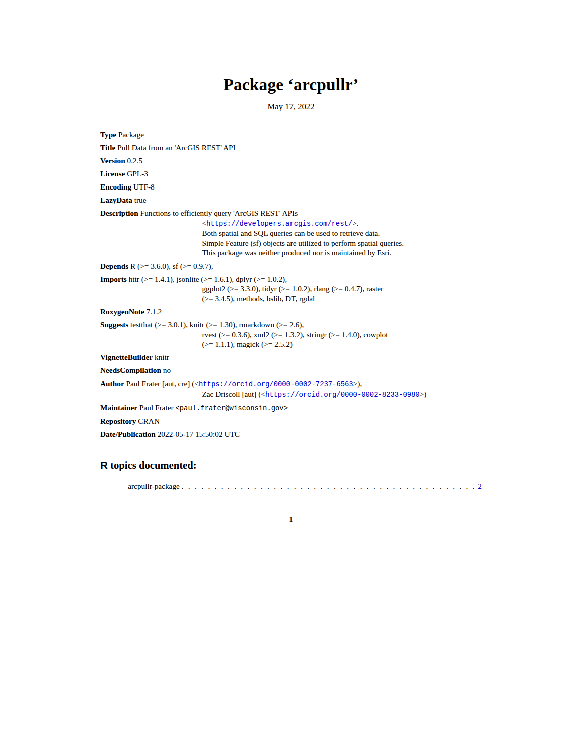Package ‘arcpullr’
May 17, 2022
Type Package
Title Pull Data from an 'ArcGIS REST' API
Version 0.2.5
License GPL-3
Encoding UTF-8
LazyData true
Description Functions to efficiently query 'ArcGIS REST' APIs <https://developers.arcgis.com/rest/>. Both spatial and SQL queries can be used to retrieve data. Simple Feature (sf) objects are utilized to perform spatial queries. This package was neither produced nor is maintained by Esri.
Depends R (>= 3.6.0), sf (>= 0.9.7),
Imports httr (>= 1.4.1), jsonlite (>= 1.6.1), dplyr (>= 1.0.2), ggplot2 (>= 3.3.0), tidyr (>= 1.0.2), rlang (>= 0.4.7), raster (>= 3.4.5), methods, bslib, DT, rgdal
RoxygenNote 7.1.2
Suggests testthat (>= 3.0.1), knitr (>= 1.30), rmarkdown (>= 2.6), rvest (>= 0.3.6), xml2 (>= 1.3.2), stringr (>= 1.4.0), cowplot (>= 1.1.1), magick (>= 2.5.2)
VignetteBuilder knitr
NeedsCompilation no
Author Paul Frater [aut, cre] (<https://orcid.org/0000-0002-7237-6563>), Zac Driscoll [aut] (<https://orcid.org/0000-0002-8233-0980>)
Maintainer Paul Frater <paul.frater@wisconsin.gov>
Repository CRAN
Date/Publication 2022-05-17 15:50:02 UTC
R topics documented:
arcpullr-package . . . . . . . . . . . . . . . . . . . . . . . . . . . . . . . . . . . . . . . . . . . . . 2
1